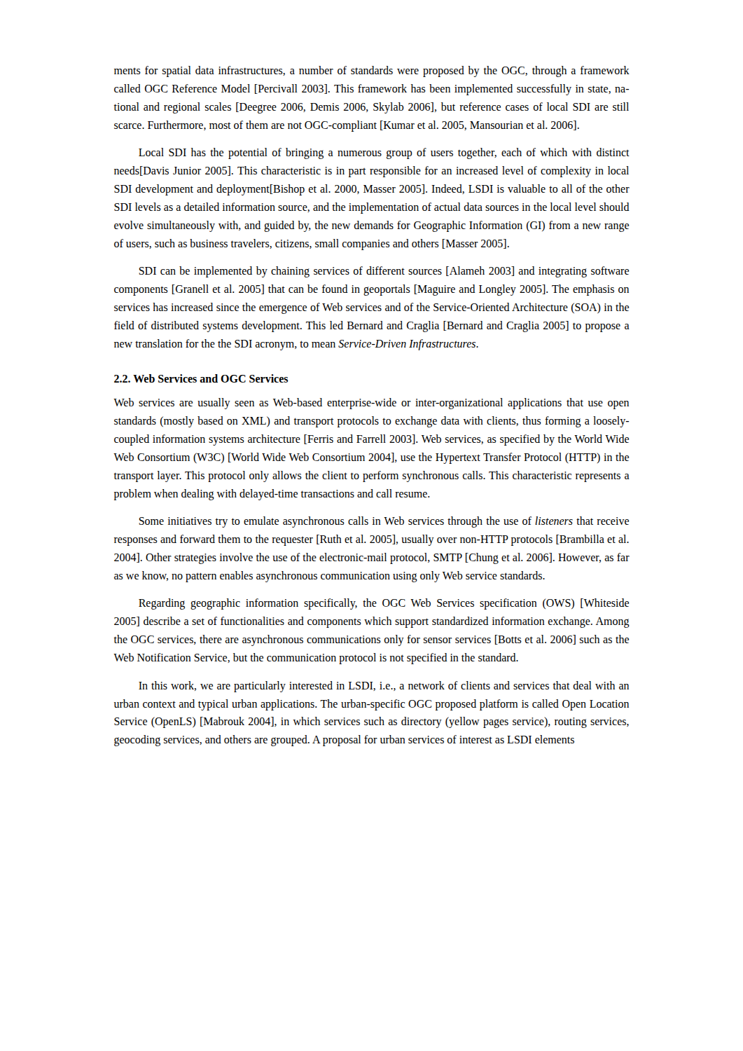ments for spatial data infrastructures, a number of standards were proposed by the OGC, through a framework called OGC Reference Model [Percivall 2003]. This framework has been implemented successfully in state, national and regional scales [Deegree 2006, Demis 2006, Skylab 2006], but reference cases of local SDI are still scarce. Furthermore, most of them are not OGC-compliant [Kumar et al. 2005, Mansourian et al. 2006].
Local SDI has the potential of bringing a numerous group of users together, each of which with distinct needs[Davis Junior 2005]. This characteristic is in part responsible for an increased level of complexity in local SDI development and deployment[Bishop et al. 2000, Masser 2005]. Indeed, LSDI is valuable to all of the other SDI levels as a detailed information source, and the implementation of actual data sources in the local level should evolve simultaneously with, and guided by, the new demands for Geographic Information (GI) from a new range of users, such as business travelers, citizens, small companies and others [Masser 2005].
SDI can be implemented by chaining services of different sources [Alameh 2003] and integrating software components [Granell et al. 2005] that can be found in geoportals [Maguire and Longley 2005]. The emphasis on services has increased since the emergence of Web services and of the Service-Oriented Architecture (SOA) in the field of distributed systems development. This led Bernard and Craglia [Bernard and Craglia 2005] to propose a new translation for the the SDI acronym, to mean Service-Driven Infrastructures.
2.2. Web Services and OGC Services
Web services are usually seen as Web-based enterprise-wide or inter-organizational applications that use open standards (mostly based on XML) and transport protocols to exchange data with clients, thus forming a loosely-coupled information systems architecture [Ferris and Farrell 2003]. Web services, as specified by the World Wide Web Consortium (W3C) [World Wide Web Consortium 2004], use the Hypertext Transfer Protocol (HTTP) in the transport layer. This protocol only allows the client to perform synchronous calls. This characteristic represents a problem when dealing with delayed-time transactions and call resume.
Some initiatives try to emulate asynchronous calls in Web services through the use of listeners that receive responses and forward them to the requester [Ruth et al. 2005], usually over non-HTTP protocols [Brambilla et al. 2004]. Other strategies involve the use of the electronic-mail protocol, SMTP [Chung et al. 2006]. However, as far as we know, no pattern enables asynchronous communication using only Web service standards.
Regarding geographic information specifically, the OGC Web Services specification (OWS) [Whiteside 2005] describe a set of functionalities and components which support standardized information exchange. Among the OGC services, there are asynchronous communications only for sensor services [Botts et al. 2006] such as the Web Notification Service, but the communication protocol is not specified in the standard.
In this work, we are particularly interested in LSDI, i.e., a network of clients and services that deal with an urban context and typical urban applications. The urban-specific OGC proposed platform is called Open Location Service (OpenLS) [Mabrouk 2004], in which services such as directory (yellow pages service), routing services, geocoding services, and others are grouped. A proposal for urban services of interest as LSDI elements